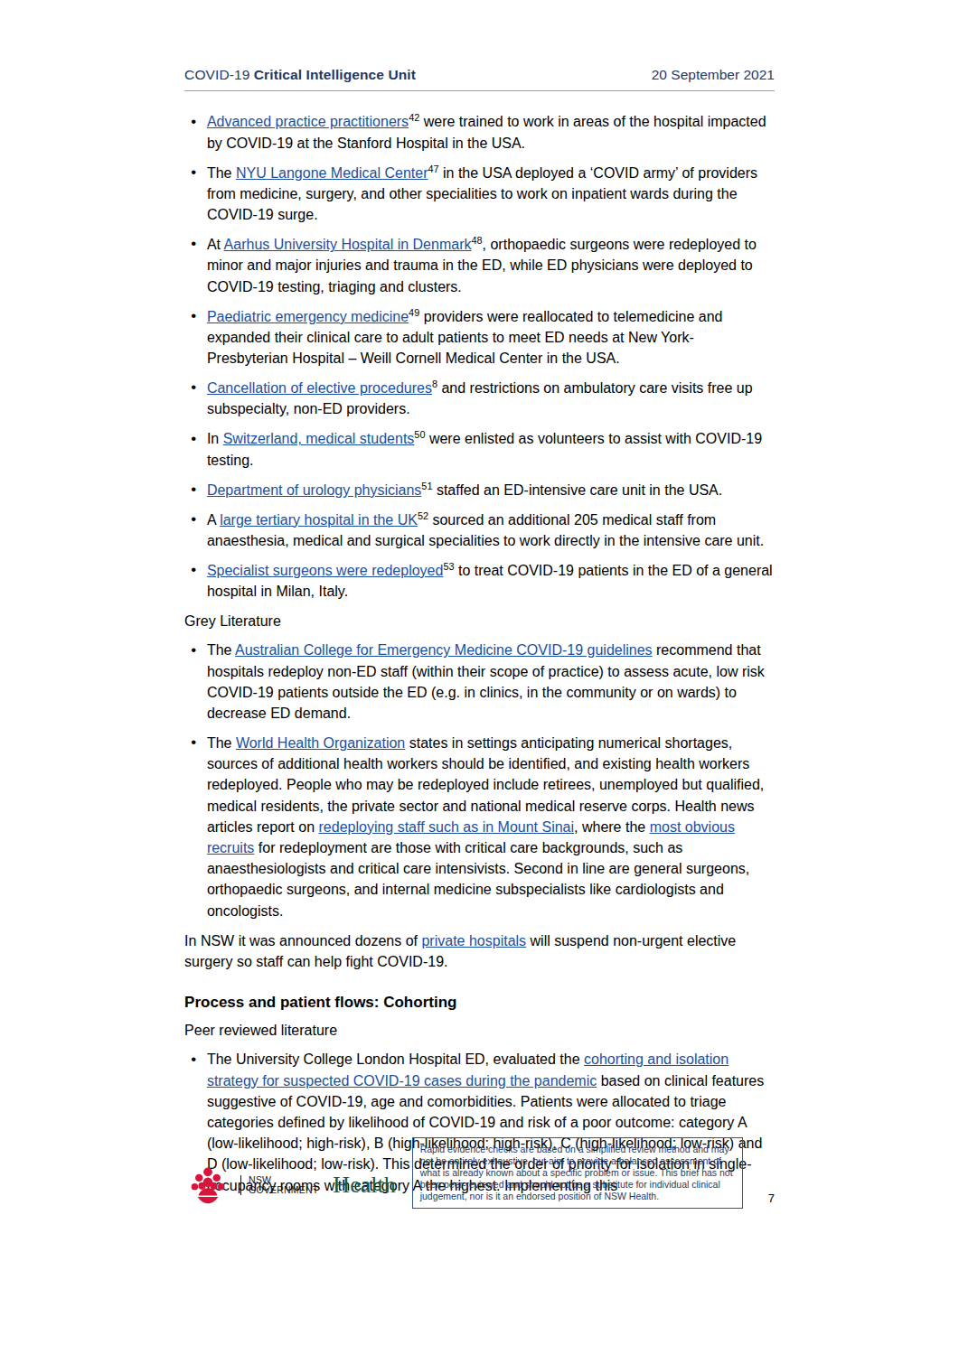COVID-19 Critical Intelligence Unit
20 September 2021
Advanced practice practitioners42 were trained to work in areas of the hospital impacted by COVID-19 at the Stanford Hospital in the USA.
The NYU Langone Medical Center47 in the USA deployed a ‘COVID army’ of providers from medicine, surgery, and other specialities to work on inpatient wards during the COVID-19 surge.
At Aarhus University Hospital in Denmark48, orthopaedic surgeons were redeployed to minor and major injuries and trauma in the ED, while ED physicians were deployed to COVID-19 testing, triaging and clusters.
Paediatric emergency medicine49 providers were reallocated to telemedicine and expanded their clinical care to adult patients to meet ED needs at New York-Presbyterian Hospital – Weill Cornell Medical Center in the USA.
Cancellation of elective procedures8 and restrictions on ambulatory care visits free up subspecialty, non-ED providers.
In Switzerland, medical students50 were enlisted as volunteers to assist with COVID-19 testing.
Department of urology physicians51 staffed an ED-intensive care unit in the USA.
A large tertiary hospital in the UK52 sourced an additional 205 medical staff from anaesthesia, medical and surgical specialities to work directly in the intensive care unit.
Specialist surgeons were redeployed53 to treat COVID-19 patients in the ED of a general hospital in Milan, Italy.
Grey Literature
The Australian College for Emergency Medicine COVID-19 guidelines recommend that hospitals redeploy non-ED staff (within their scope of practice) to assess acute, low risk COVID-19 patients outside the ED (e.g. in clinics, in the community or on wards) to decrease ED demand.
The World Health Organization states in settings anticipating numerical shortages, sources of additional health workers should be identified, and existing health workers redeployed. People who may be redeployed include retirees, unemployed but qualified, medical residents, the private sector and national medical reserve corps. Health news articles report on redeploying staff such as in Mount Sinai, where the most obvious recruits for redeployment are those with critical care backgrounds, such as anaesthesiologists and critical care intensivists. Second in line are general surgeons, orthopaedic surgeons, and internal medicine subspecialists like cardiologists and oncologists.
In NSW it was announced dozens of private hospitals will suspend non-urgent elective surgery so staff can help fight COVID-19.
Process and patient flows: Cohorting
Peer reviewed literature
The University College London Hospital ED, evaluated the cohorting and isolation strategy for suspected COVID-19 cases during the pandemic based on clinical features suggestive of COVID-19, age and comorbidities. Patients were allocated to triage categories defined by likelihood of COVID-19 and risk of a poor outcome: category A (low-likelihood; high-risk), B (high-likelihood; high-risk), C (high-likelihood; low-risk) and D (low-likelihood; low-risk). This determined the order of priority for isolation in single-occupancy rooms with category A the highest. Implementing this
NSW
GOVERNMENT
Health
Rapid evidence checks are based on a simplified review method and may not be entirely exhaustive, but aim to provide a balanced assessment of what is already known about a specific problem or issue. This brief has not been peer-reviewed and should not be a substitute for individual clinical judgement, nor is it an endorsed position of NSW Health.
7